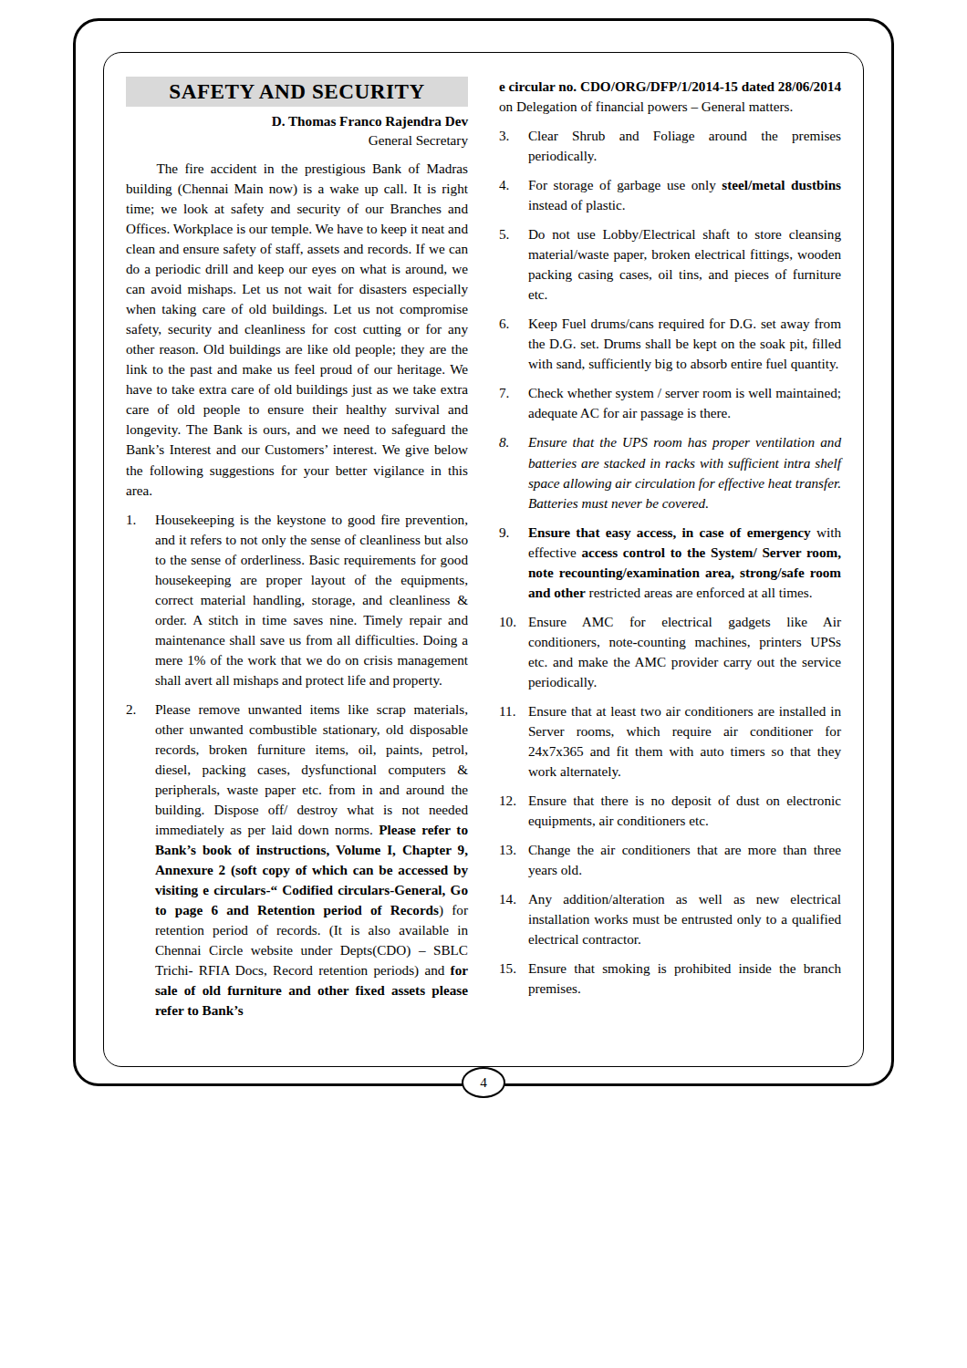SAFETY AND SECURITY
D. Thomas Franco Rajendra Dev
General Secretary
The fire accident in the prestigious Bank of Madras building (Chennai Main now) is a wake up call. It is right time; we look at safety and security of our Branches and Offices. Workplace is our temple. We have to keep it neat and clean and ensure safety of staff, assets and records. If we can do a periodic drill and keep our eyes on what is around, we can avoid mishaps. Let us not wait for disasters especially when taking care of old buildings. Let us not compromise safety, security and cleanliness for cost cutting or for any other reason. Old buildings are like old people; they are the link to the past and make us feel proud of our heritage. We have to take extra care of old buildings just as we take extra care of old people to ensure their healthy survival and longevity. The Bank is ours, and we need to safeguard the Bank’s Interest and our Customers’ interest. We give below the following suggestions for your better vigilance in this area.
Housekeeping is the keystone to good fire prevention, and it refers to not only the sense of cleanliness but also to the sense of orderliness. Basic requirements for good housekeeping are proper layout of the equipments, correct material handling, storage, and cleanliness & order. A stitch in time saves nine. Timely repair and maintenance shall save us from all difficulties. Doing a mere 1% of the work that we do on crisis management shall avert all mishaps and protect life and property.
Please remove unwanted items like scrap materials, other unwanted combustible stationary, old disposable records, broken furniture items, oil, paints, petrol, diesel, packing cases, dysfunctional computers & peripherals, waste paper etc. from in and around the building. Dispose off/ destroy what is not needed immediately as per laid down norms. Please refer to Bank’s book of instructions, Volume I, Chapter 9, Annexure 2 (soft copy of which can be accessed by visiting e circulars-“ Codified circulars-General, Go to page 6 and Retention period of Records) for retention period of records. (It is also available in Chennai Circle website under Depts(CDO) – SBLC Trichi- RFIA Docs, Record retention periods) and for sale of old furniture and other fixed assets please refer to Bank’s
e circular no. CDO/ORG/DFP/1/2014-15 dated 28/06/2014 on Delegation of financial powers – General matters.
Clear Shrub and Foliage around the premises periodically.
For storage of garbage use only steel/metal dustbins instead of plastic.
Do not use Lobby/Electrical shaft to store cleansing material/waste paper, broken electrical fittings, wooden packing casing cases, oil tins, and pieces of furniture etc.
Keep Fuel drums/cans required for D.G. set away from the D.G. set. Drums shall be kept on the soak pit, filled with sand, sufficiently big to absorb entire fuel quantity.
Check whether system / server room is well maintained; adequate AC for air passage is there.
Ensure that the UPS room has proper ventilation and batteries are stacked in racks with sufficient intra shelf space allowing air circulation for effective heat transfer. Batteries must never be covered.
Ensure that easy access, in case of emergency with effective access control to the System/ Server room, note recounting/examination area, strong/safe room and other restricted areas are enforced at all times.
Ensure AMC for electrical gadgets like Air conditioners, note-counting machines, printers UPSs etc. and make the AMC provider carry out the service periodically.
Ensure that at least two air conditioners are installed in Server rooms, which require air conditioner for 24x7x365 and fit them with auto timers so that they work alternately.
Ensure that there is no deposit of dust on electronic equipments, air conditioners etc.
Change the air conditioners that are more than three years old.
Any addition/alteration as well as new electrical installation works must be entrusted only to a qualified electrical contractor.
Ensure that smoking is prohibited inside the branch premises.
4